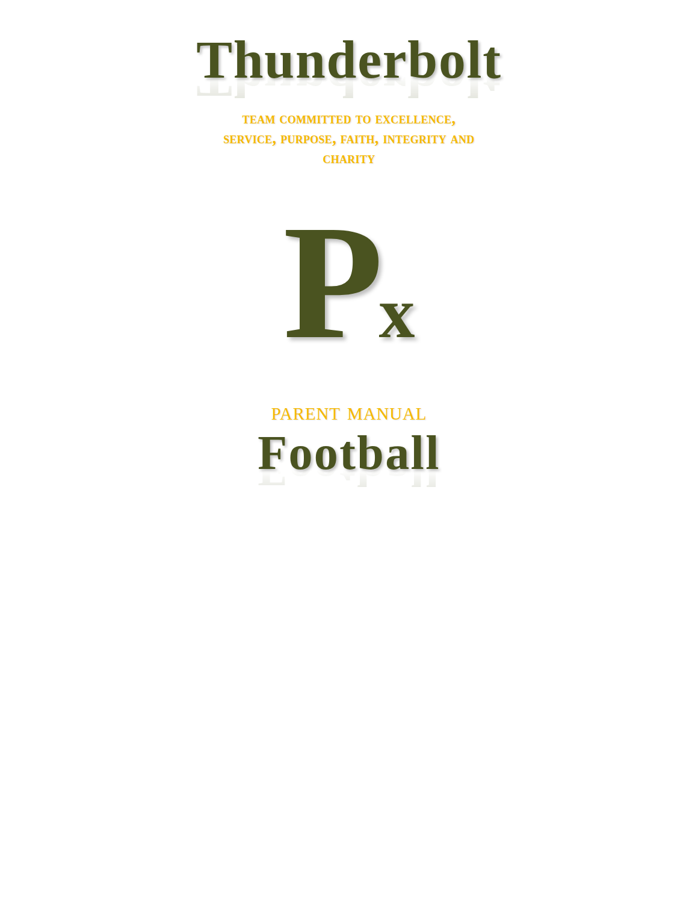Thunderbolt Thunderbolt
Team Committed to Excellence, Service, Purpose, Faith, Integrity and Charity
Px
Parent Manual
Football Football